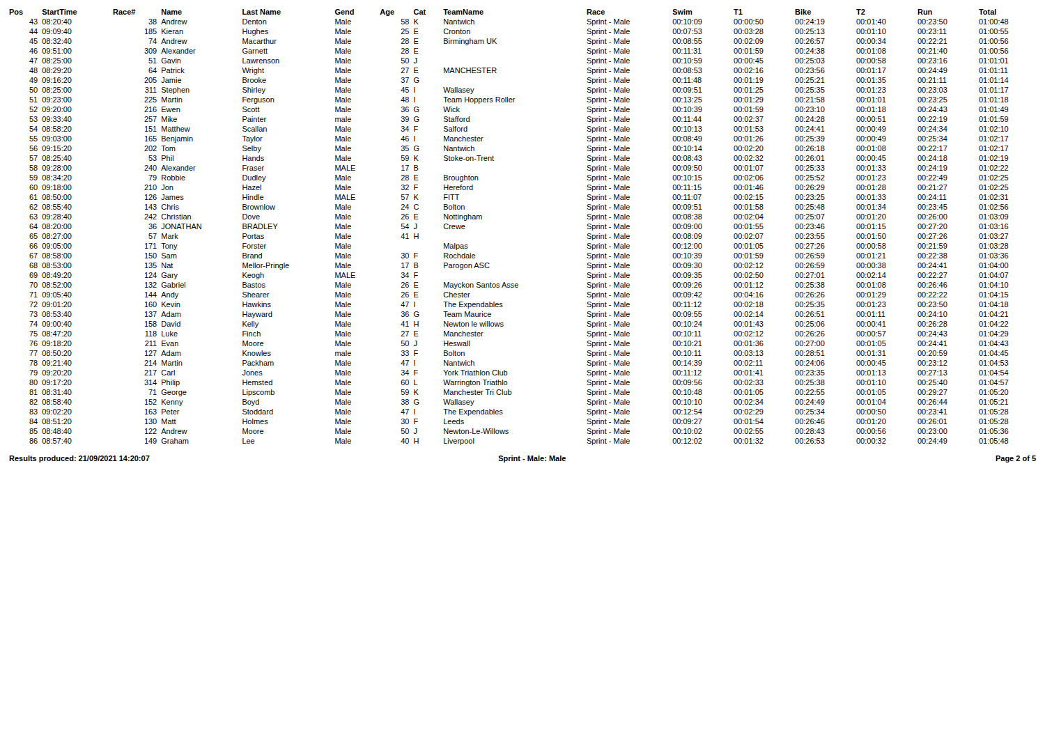| Pos | StartTime | Race# | Name | Last Name | Gend | Age | Cat | TeamName | Race | Swim | T1 | Bike | T2 | Run | Total |
| --- | --- | --- | --- | --- | --- | --- | --- | --- | --- | --- | --- | --- | --- | --- | --- |
| 43 | 08:20:40 | 38 | Andrew | Denton | Male | 58 | K | Nantwich | Sprint - Male | 00:10:09 | 00:00:50 | 00:24:19 | 00:01:40 | 00:23:50 | 01:00:48 |
| 44 | 09:09:40 | 185 | Kieran | Hughes | Male | 25 | E | Cronton | Sprint - Male | 00:07:53 | 00:03:28 | 00:25:13 | 00:01:10 | 00:23:11 | 01:00:55 |
| 45 | 08:32:40 | 74 | Andrew | Macarthur | Male | 28 | E | Birmingham UK | Sprint - Male | 00:08:55 | 00:02:09 | 00:26:57 | 00:00:34 | 00:22:21 | 01:00:56 |
| 46 | 09:51:00 | 309 | Alexander | Garnett | Male | 28 | E | | Sprint - Male | 00:11:31 | 00:01:59 | 00:24:38 | 00:01:08 | 00:21:40 | 01:00:56 |
| 47 | 08:25:00 | 51 | Gavin | Lawrenson | Male | 50 | J | | Sprint - Male | 00:10:59 | 00:00:45 | 00:25:03 | 00:00:58 | 00:23:16 | 01:01:01 |
| 48 | 08:29:20 | 64 | Patrick | Wright | Male | 27 | E | MANCHESTER | Sprint - Male | 00:08:53 | 00:02:16 | 00:23:56 | 00:01:17 | 00:24:49 | 01:01:11 |
| 49 | 09:16:20 | 205 | Jamie | Brooke | Male | 37 | G | | Sprint - Male | 00:11:48 | 00:01:19 | 00:25:21 | 00:01:35 | 00:21:11 | 01:01:14 |
| 50 | 08:25:00 | 311 | Stephen | Shirley | Male | 45 | I | Wallasey | Sprint - Male | 00:09:51 | 00:01:25 | 00:25:35 | 00:01:23 | 00:23:03 | 01:01:17 |
| 51 | 09:23:00 | 225 | Martin | Ferguson | Male | 48 | I | Team Hoppers Roller | Sprint - Male | 00:13:25 | 00:01:29 | 00:21:58 | 00:01:01 | 00:23:25 | 01:01:18 |
| 52 | 09:20:00 | 216 | Ewen | Scott | Male | 36 | G | Wick | Sprint - Male | 00:10:39 | 00:01:59 | 00:23:10 | 00:01:18 | 00:24:43 | 01:01:49 |
| 53 | 09:33:40 | 257 | Mike | Painter | male | 39 | G | Stafford | Sprint - Male | 00:11:44 | 00:02:37 | 00:24:28 | 00:00:51 | 00:22:19 | 01:01:59 |
| 54 | 08:58:20 | 151 | Matthew | Scallan | Male | 34 | F | Salford | Sprint - Male | 00:10:13 | 00:01:53 | 00:24:41 | 00:00:49 | 00:24:34 | 01:02:10 |
| 55 | 09:03:00 | 165 | Benjamin | Taylor | Male | 46 | I | Manchester | Sprint - Male | 00:08:49 | 00:01:26 | 00:25:39 | 00:00:49 | 00:25:34 | 01:02:17 |
| 56 | 09:15:20 | 202 | Tom | Selby | Male | 35 | G | Nantwich | Sprint - Male | 00:10:14 | 00:02:20 | 00:26:18 | 00:01:08 | 00:22:17 | 01:02:17 |
| 57 | 08:25:40 | 53 | Phil | Hands | Male | 59 | K | Stoke-on-Trent | Sprint - Male | 00:08:43 | 00:02:32 | 00:26:01 | 00:00:45 | 00:24:18 | 01:02:19 |
| 58 | 09:28:00 | 240 | Alexander | Fraser | MALE | 17 | B | | Sprint - Male | 00:09:50 | 00:01:07 | 00:25:33 | 00:01:33 | 00:24:19 | 01:02:22 |
| 59 | 08:34:20 | 79 | Robbie | Dudley | Male | 28 | E | Broughton | Sprint - Male | 00:10:15 | 00:02:06 | 00:25:52 | 00:01:23 | 00:22:49 | 01:02:25 |
| 60 | 09:18:00 | 210 | Jon | Hazel | Male | 32 | F | Hereford | Sprint - Male | 00:11:15 | 00:01:46 | 00:26:29 | 00:01:28 | 00:21:27 | 01:02:25 |
| 61 | 08:50:00 | 126 | James | Hindle | MALE | 57 | K | FITT | Sprint - Male | 00:11:07 | 00:02:15 | 00:23:25 | 00:01:33 | 00:24:11 | 01:02:31 |
| 62 | 08:55:40 | 143 | Chris | Brownlow | Male | 24 | C | Bolton | Sprint - Male | 00:09:51 | 00:01:58 | 00:25:48 | 00:01:34 | 00:23:45 | 01:02:56 |
| 63 | 09:28:40 | 242 | Christian | Dove | Male | 26 | E | Nottingham | Sprint - Male | 00:08:38 | 00:02:04 | 00:25:07 | 00:01:20 | 00:26:00 | 01:03:09 |
| 64 | 08:20:00 | 36 | JONATHAN | BRADLEY | Male | 54 | J | Crewe | Sprint - Male | 00:09:00 | 00:01:55 | 00:23:46 | 00:01:15 | 00:27:20 | 01:03:16 |
| 65 | 08:27:00 | 57 | Mark | Portas | Male | 41 | H | | Sprint - Male | 00:08:09 | 00:02:07 | 00:23:55 | 00:01:50 | 00:27:26 | 01:03:27 |
| 66 | 09:05:00 | 171 | Tony | Forster | Male | | | Malpas | Sprint - Male | 00:12:00 | 00:01:05 | 00:27:26 | 00:00:58 | 00:21:59 | 01:03:28 |
| 67 | 08:58:00 | 150 | Sam | Brand | Male | 30 | F | Rochdale | Sprint - Male | 00:10:39 | 00:01:59 | 00:26:59 | 00:01:21 | 00:22:38 | 01:03:36 |
| 68 | 08:53:00 | 135 | Nat | Mellor-Pringle | Male | 17 | B | Parogon ASC | Sprint - Male | 00:09:30 | 00:02:12 | 00:26:59 | 00:00:38 | 00:24:41 | 01:04:00 |
| 69 | 08:49:20 | 124 | Gary | Keogh | MALE | 34 | F | | Sprint - Male | 00:09:35 | 00:02:50 | 00:27:01 | 00:02:14 | 00:22:27 | 01:04:07 |
| 70 | 08:52:00 | 132 | Gabriel | Bastos | Male | 26 | E | Mayckon Santos Asse | Sprint - Male | 00:09:26 | 00:01:12 | 00:25:38 | 00:01:08 | 00:26:46 | 01:04:10 |
| 71 | 09:05:40 | 144 | Andy | Shearer | Male | 26 | E | Chester | Sprint - Male | 00:09:42 | 00:04:16 | 00:26:26 | 00:01:29 | 00:22:22 | 01:04:15 |
| 72 | 09:01:20 | 160 | Kevin | Hawkins | Male | 47 | I | The Expendables | Sprint - Male | 00:11:12 | 00:02:18 | 00:25:35 | 00:01:23 | 00:23:50 | 01:04:18 |
| 73 | 08:53:40 | 137 | Adam | Hayward | Male | 36 | G | Team Maurice | Sprint - Male | 00:09:55 | 00:02:14 | 00:26:51 | 00:01:11 | 00:24:10 | 01:04:21 |
| 74 | 09:00:40 | 158 | David | Kelly | Male | 41 | H | Newton le willows | Sprint - Male | 00:10:24 | 00:01:43 | 00:25:06 | 00:00:41 | 00:26:28 | 01:04:22 |
| 75 | 08:47:20 | 118 | Luke | Finch | Male | 27 | E | Manchester | Sprint - Male | 00:10:11 | 00:02:12 | 00:26:26 | 00:00:57 | 00:24:43 | 01:04:29 |
| 76 | 09:18:20 | 211 | Evan | Moore | Male | 50 | J | Heswall | Sprint - Male | 00:10:21 | 00:01:36 | 00:27:00 | 00:01:05 | 00:24:41 | 01:04:43 |
| 77 | 08:50:20 | 127 | Adam | Knowles | male | 33 | F | Bolton | Sprint - Male | 00:10:11 | 00:03:13 | 00:28:51 | 00:01:31 | 00:20:59 | 01:04:45 |
| 78 | 09:21:40 | 214 | Martin | Packham | Male | 47 | I | Nantwich | Sprint - Male | 00:14:39 | 00:02:11 | 00:24:06 | 00:00:45 | 00:23:12 | 01:04:53 |
| 79 | 09:20:20 | 217 | Carl | Jones | Male | 34 | F | York Triathlon Club | Sprint - Male | 00:11:12 | 00:01:41 | 00:23:35 | 00:01:13 | 00:27:13 | 01:04:54 |
| 80 | 09:17:20 | 314 | Philip | Hemsted | Male | 60 | L | Warrington Triathlo | Sprint - Male | 00:09:56 | 00:02:33 | 00:25:38 | 00:01:10 | 00:25:40 | 01:04:57 |
| 81 | 08:31:40 | 71 | George | Lipscomb | Male | 59 | K | Manchester Tri Club | Sprint - Male | 00:10:48 | 00:01:05 | 00:22:55 | 00:01:05 | 00:29:27 | 01:05:20 |
| 82 | 08:58:40 | 152 | Kenny | Boyd | Male | 38 | G | Wallasey | Sprint - Male | 00:10:10 | 00:02:34 | 00:24:49 | 00:01:04 | 00:26:44 | 01:05:21 |
| 83 | 09:02:20 | 163 | Peter | Stoddard | Male | 47 | I | The Expendables | Sprint - Male | 00:12:54 | 00:02:29 | 00:25:34 | 00:00:50 | 00:23:41 | 01:05:28 |
| 84 | 08:51:20 | 130 | Matt | Holmes | Male | 30 | F | Leeds | Sprint - Male | 00:09:27 | 00:01:54 | 00:26:46 | 00:01:20 | 00:26:01 | 01:05:28 |
| 85 | 08:48:40 | 122 | Andrew | Moore | Male | 50 | J | Newton-Le-Willows | Sprint - Male | 00:10:02 | 00:02:55 | 00:28:43 | 00:00:56 | 00:23:00 | 01:05:36 |
| 86 | 08:57:40 | 149 | Graham | Lee | Male | 40 | H | Liverpool | Sprint - Male | 00:12:02 | 00:01:32 | 00:26:53 | 00:00:32 | 00:24:49 | 01:05:48 |
| Results produced: 21/09/2021 14:20:07 | Sprint - Male: Male | Page 2 of 5 |